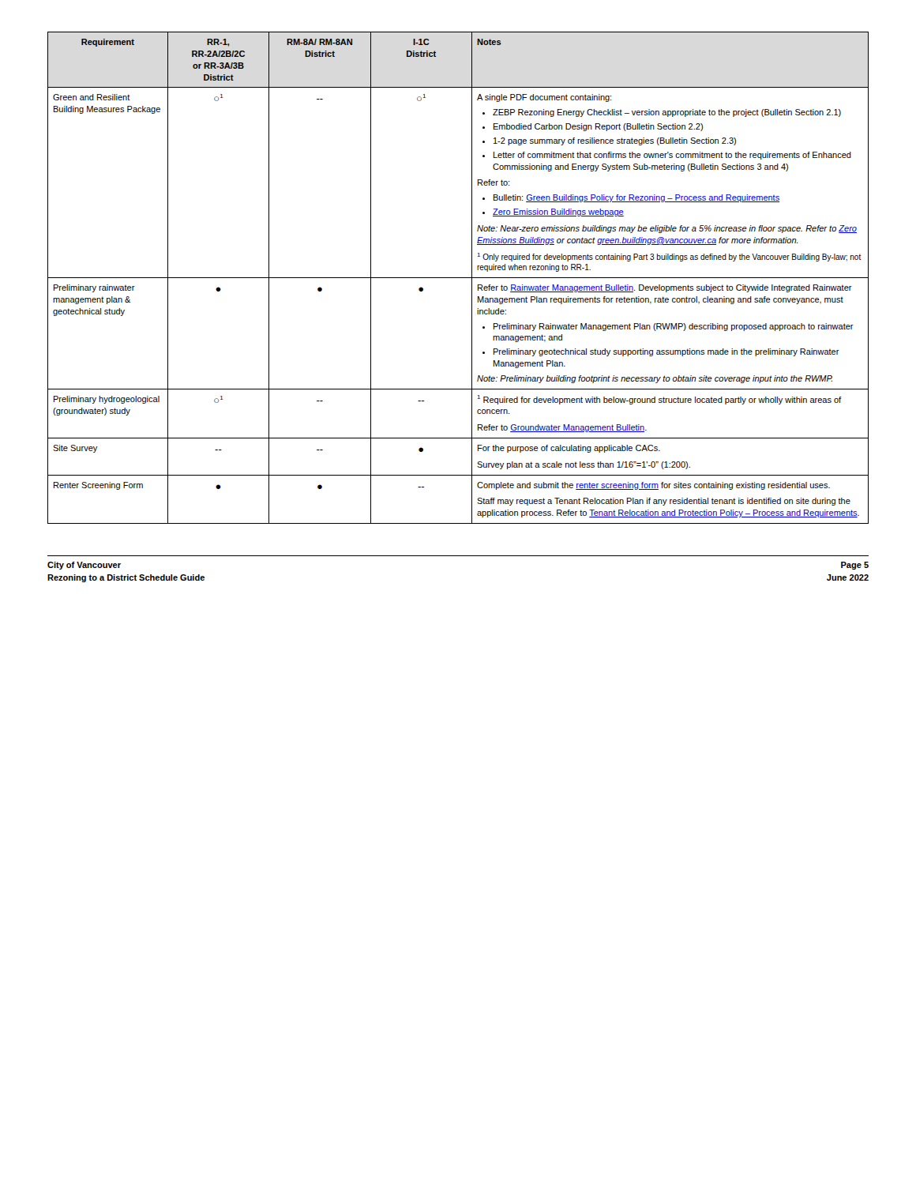| Requirement | RR-1, RR-2A/2B/2C or RR-3A/3B District | RM-8A/ RM-8AN District | I-1C District | Notes |
| --- | --- | --- | --- | --- |
| Green and Resilient Building Measures Package | ○ 1 | -- | ○ 1 | A single PDF document containing: ZEBP Rezoning Energy Checklist – version appropriate to the project (Bulletin Section 2.1) Embodied Carbon Design Report (Bulletin Section 2.2) 1-2 page summary of resilience strategies (Bulletin Section 2.3) Letter of commitment that confirms the owner's commitment to the requirements of Enhanced Commissioning and Energy System Sub-metering (Bulletin Sections 3 and 4) Refer to: Bulletin: Green Buildings Policy for Rezoning – Process and Requirements Zero Emission Buildings webpage Note: Near-zero emissions buildings may be eligible for a 5% increase in floor space. Refer to Zero Emissions Buildings or contact green.buildings@vancouver.ca for more information. 1 Only required for developments containing Part 3 buildings as defined by the Vancouver Building By-law; not required when rezoning to RR-1. |
| Preliminary rainwater management plan & geotechnical study | ● | ● | ● | Refer to Rainwater Management Bulletin . Developments subject to Citywide Integrated Rainwater Management Plan requirements for retention, rate control, cleaning and safe conveyance, must include: Preliminary Rainwater Management Plan (RWMP) describing proposed approach to rainwater management; and Preliminary geotechnical study supporting assumptions made in the preliminary Rainwater Management Plan. Note: Preliminary building footprint is necessary to obtain site coverage input into the RWMP. |
| Preliminary hydrogeological (groundwater) study | ○ 1 | -- | -- | 1 Required for development with below-ground structure located partly or wholly within areas of concern. Refer to Groundwater Management Bulletin . |
| Site Survey | -- | -- | ● | For the purpose of calculating applicable CACs. Survey plan at a scale not less than 1/16”=1'-0” (1:200). |
| Renter Screening Form | ● | ● | -- | Complete and submit the renter screening form for sites containing existing residential uses. Staff may request a Tenant Relocation Plan if any residential tenant is identified on site during the application process. Refer to Tenant Relocation and Protection Policy – Process and Requirements . |
City of Vancouver
Rezoning to a District Schedule Guide
Page 5
June 2022